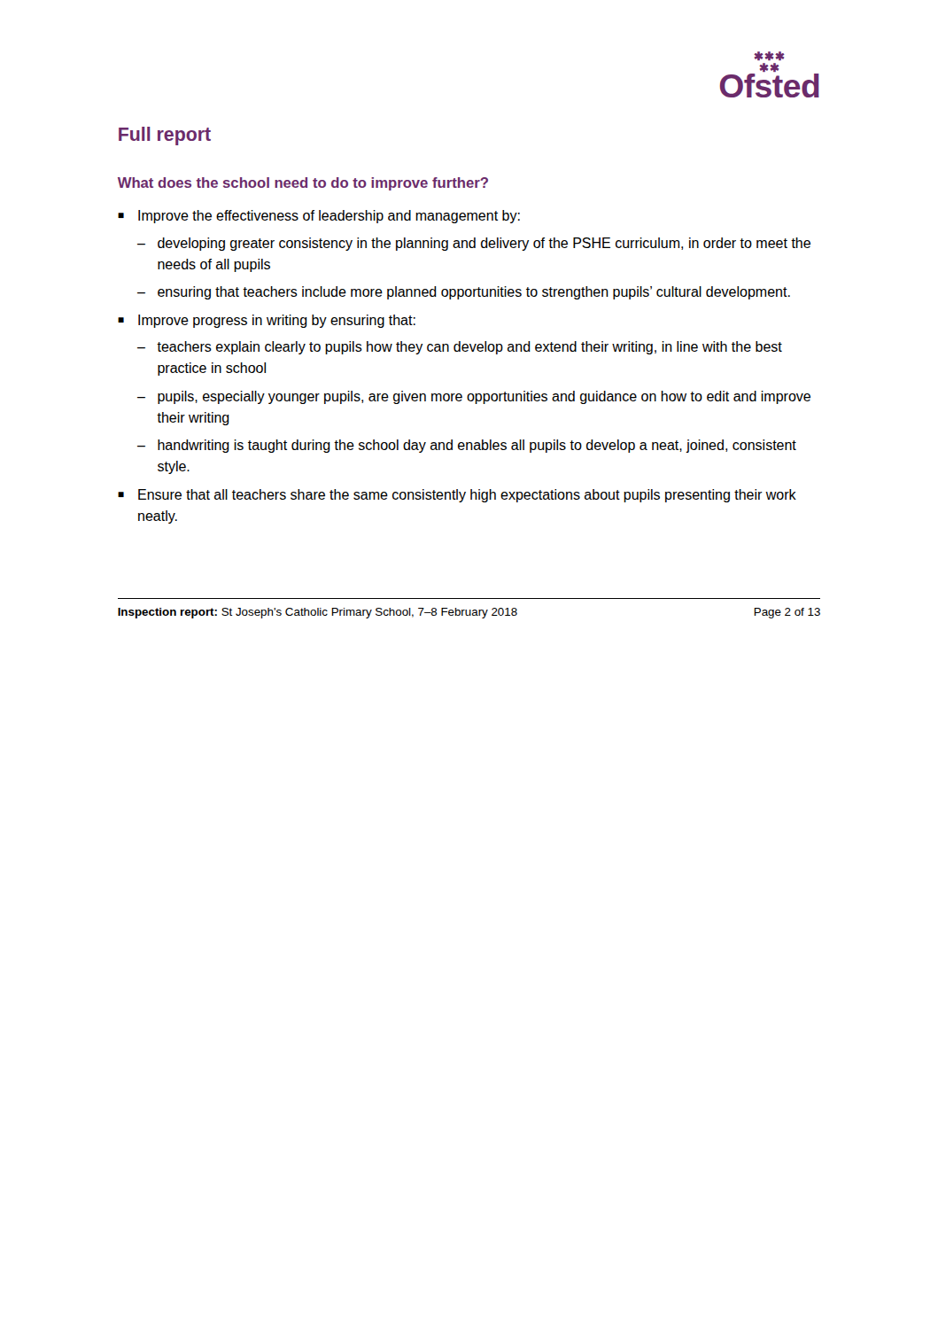✱✱✱
✱✱ Ofsted
Full report
What does the school need to do to improve further?
Improve the effectiveness of leadership and management by:
developing greater consistency in the planning and delivery of the PSHE curriculum, in order to meet the needs of all pupils
ensuring that teachers include more planned opportunities to strengthen pupils’ cultural development.
Improve progress in writing by ensuring that:
teachers explain clearly to pupils how they can develop and extend their writing, in line with the best practice in school
pupils, especially younger pupils, are given more opportunities and guidance on how to edit and improve their writing
handwriting is taught during the school day and enables all pupils to develop a neat, joined, consistent style.
Ensure that all teachers share the same consistently high expectations about pupils presenting their work neatly.
Inspection report: St Joseph's Catholic Primary School, 7–8 February 2018
Page 2 of 13